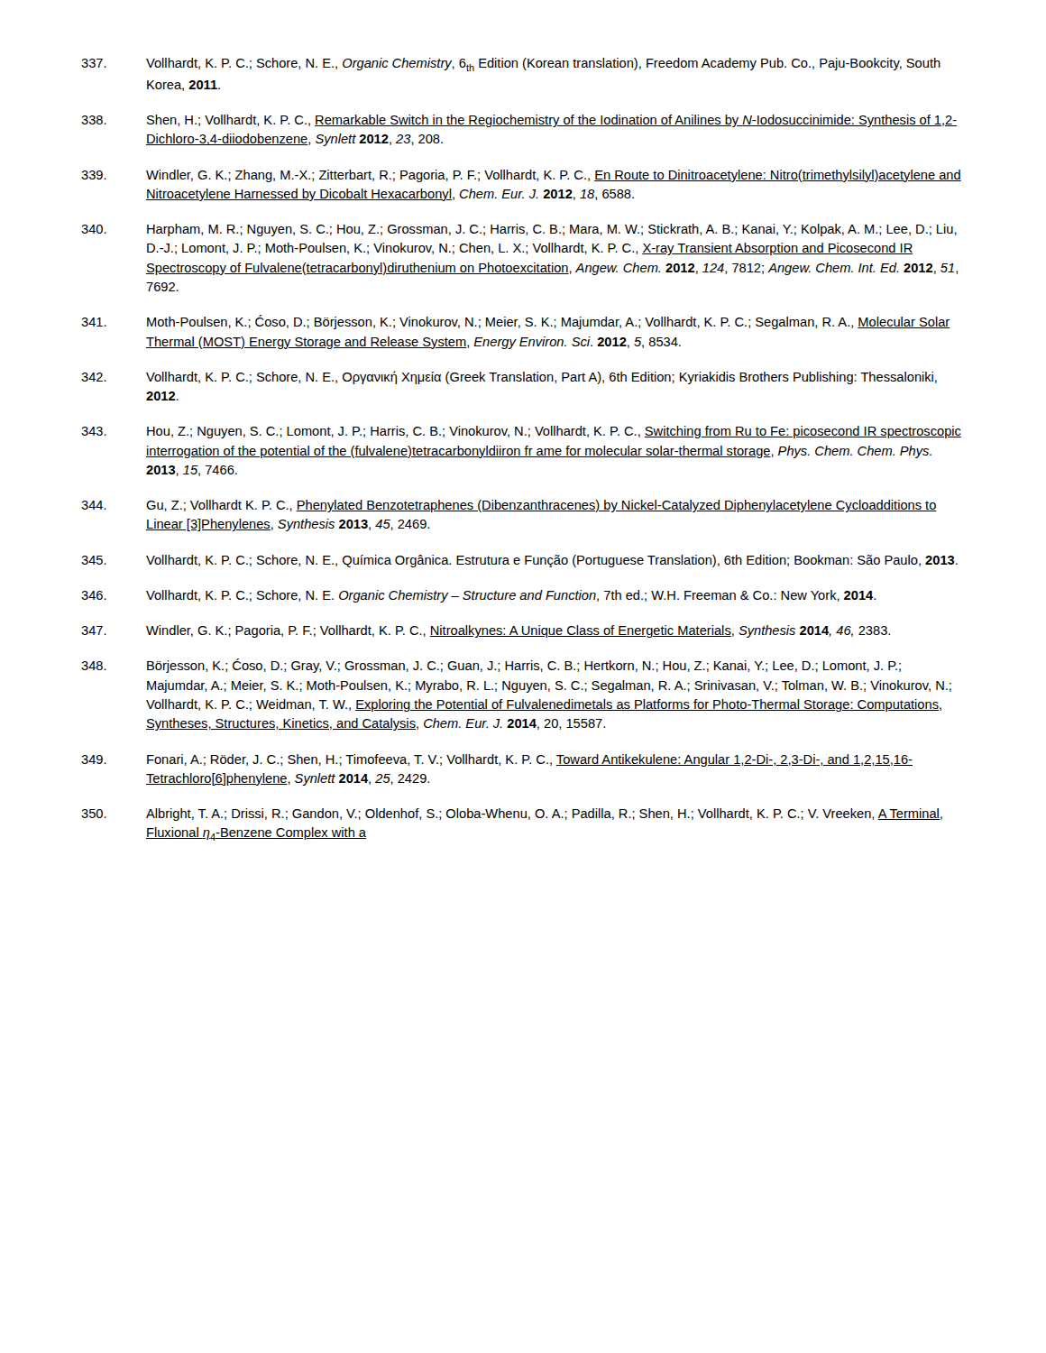337. Vollhardt, K. P. C.; Schore, N. E., Organic Chemistry, 6th Edition (Korean translation), Freedom Academy Pub. Co., Paju-Bookcity, South Korea, 2011.
338. Shen, H.; Vollhardt, K. P. C., Remarkable Switch in the Regiochemistry of the Iodination of Anilines by N-Iodosuccinimide: Synthesis of 1,2-Dichloro-3,4-diiodobenzene, Synlett 2012, 23, 208.
339. Windler, G. K.; Zhang, M.-X.; Zitterbart, R.; Pagoria, P. F.; Vollhardt, K. P. C., En Route to Dinitroacetylene: Nitro(trimethylsilyl)acetylene and Nitroacetylene Harnessed by Dicobalt Hexacarbonyl, Chem. Eur. J. 2012, 18, 6588.
340. Harpham, M. R.; Nguyen, S. C.; Hou, Z.; Grossman, J. C.; Harris, C. B.; Mara, M. W.; Stickrath, A. B.; Kanai, Y.; Kolpak, A. M.; Lee, D.; Liu, D.-J.; Lomont, J. P.; Moth-Poulsen, K.; Vinokurov, N.; Chen, L. X.; Vollhardt, K. P. C., X-ray Transient Absorption and Picosecond IR Spectroscopy of Fulvalene(tetracarbonyl)diruthenium on Photoexcitation, Angew. Chem. 2012, 124, 7812; Angew. Chem. Int. Ed. 2012, 51, 7692.
341. Moth-Poulsen, K.; Ćoso, D.; Börjesson, K.; Vinokurov, N.; Meier, S. K.; Majumdar, A.; Vollhardt, K. P. C.; Segalman, R. A., Molecular Solar Thermal (MOST) Energy Storage and Release System, Energy Environ. Sci. 2012, 5, 8534.
342. Vollhardt, K. P. C.; Schore, N. E., Οργανική Χημεία (Greek Translation, Part A), 6th Edition; Kyriakidis Brothers Publishing: Thessaloniki, 2012.
343. Hou, Z.; Nguyen, S. C.; Lomont, J. P.; Harris, C. B.; Vinokurov, N.; Vollhardt, K. P. C., Switching from Ru to Fe: picosecond IR spectroscopic interrogation of the potential of the (fulvalene)tetracarbonyldiiron fr ame for molecular solar-thermal storage, Phys. Chem. Chem. Phys. 2013, 15, 7466.
344. Gu, Z.; Vollhardt K. P. C., Phenylated Benzotetraphenes (Dibenzanthracenes) by Nickel-Catalyzed Diphenylacetylene Cycloadditions to Linear [3]Phenylenes, Synthesis 2013, 45, 2469.
345. Vollhardt, K. P. C.; Schore, N. E., Química Orgânica. Estrutura e Função (Portuguese Translation), 6th Edition; Bookman: São Paulo, 2013.
346. Vollhardt, K. P. C.; Schore, N. E. Organic Chemistry – Structure and Function, 7th ed.; W.H. Freeman & Co.: New York, 2014.
347. Windler, G. K.; Pagoria, P. F.; Vollhardt, K. P. C., Nitroalkynes: A Unique Class of Energetic Materials, Synthesis 2014, 46, 2383.
348. Börjesson, K.; Ćoso, D.; Gray, V.; Grossman, J. C.; Guan, J.; Harris, C. B.; Hertkorn, N.; Hou, Z.; Kanai, Y.; Lee, D.; Lomont, J. P.; Majumdar, A.; Meier, S. K.; Moth-Poulsen, K.; Myrabo, R. L.; Nguyen, S. C.; Segalman, R. A.; Srinivasan, V.; Tolman, W. B.; Vinokurov, N.; Vollhardt, K. P. C.; Weidman, T. W., Exploring the Potential of Fulvalenedimetals as Platforms for Photo-Thermal Storage: Computations, Syntheses, Structures, Kinetics, and Catalysis, Chem. Eur. J. 2014, 20, 15587.
349. Fonari, A.; Röder, J. C.; Shen, H.; Timofeeva, T. V.; Vollhardt, K. P. C., Toward Antikekulene: Angular 1,2-Di-, 2,3-Di-, and 1,2,15,16-Tetrachloro[6]phenylene, Synlett 2014, 25, 2429.
350. Albright, T. A.; Drissi, R.; Gandon, V.; Oldenhof, S.; Oloba-Whenu, O. A.; Padilla, R.; Shen, H.; Vollhardt, K. P. C.; V. Vreeken, A Terminal, Fluxional η4-Benzene Complex with a